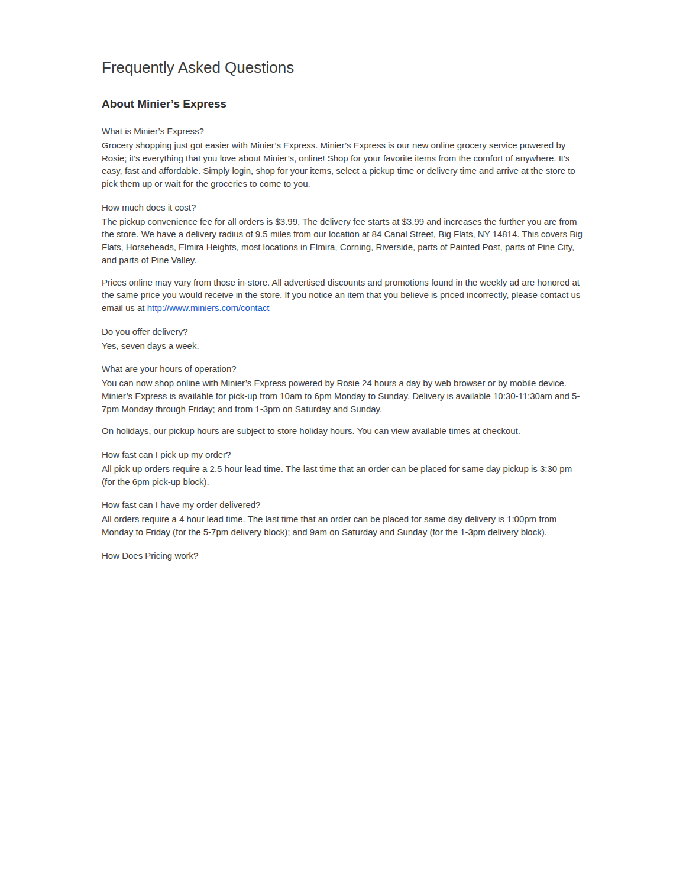Frequently Asked Questions
About Minier’s Express
What is Minier’s Express?
Grocery shopping just got easier with Minier’s Express. Minier’s Express is our new online grocery service powered by Rosie; it's everything that you love about Minier’s, online! Shop for your favorite items from the comfort of anywhere. It's easy, fast and affordable. Simply login, shop for your items, select a pickup time or delivery time and arrive at the store to pick them up or wait for the groceries to come to you.
How much does it cost?
The pickup convenience fee for all orders is $3.99. The delivery fee starts at $3.99 and increases the further you are from the store. We have a delivery radius of 9.5 miles from our location at 84 Canal Street, Big Flats, NY 14814. This covers Big Flats, Horseheads, Elmira Heights, most locations in Elmira, Corning, Riverside, parts of Painted Post, parts of Pine City, and parts of Pine Valley.
Prices online may vary from those in-store. All advertised discounts and promotions found in the weekly ad are honored at the same price you would receive in the store. If you notice an item that you believe is priced incorrectly, please contact us email us at http://www.miniers.com/contact
Do you offer delivery?
Yes, seven days a week.
What are your hours of operation?
You can now shop online with Minier’s Express powered by Rosie 24 hours a day by web browser or by mobile device. Minier’s Express is available for pick-up from 10am to 6pm Monday to Sunday. Delivery is available 10:30-11:30am and 5-7pm Monday through Friday; and from 1-3pm on Saturday and Sunday.
On holidays, our pickup hours are subject to store holiday hours. You can view available times at checkout.
How fast can I pick up my order?
All pick up orders require a 2.5 hour lead time. The last time that an order can be placed for same day pickup is 3:30 pm (for the 6pm pick-up block).
How fast can I have my order delivered?
All orders require a 4 hour lead time. The last time that an order can be placed for same day delivery is 1:00pm from Monday to Friday (for the 5-7pm delivery block); and 9am on Saturday and Sunday (for the 1-3pm delivery block).
How Does Pricing work?